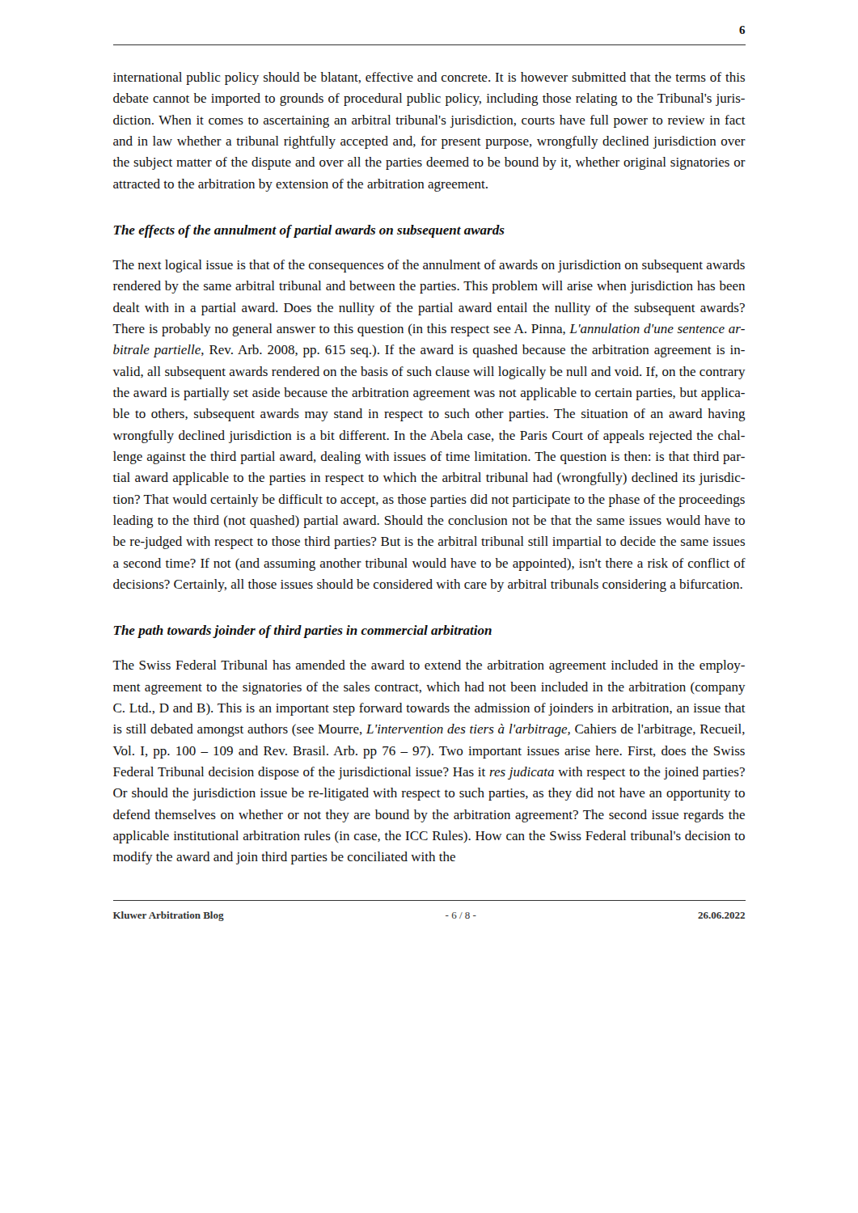6
international public policy should be blatant, effective and concrete. It is however submitted that the terms of this debate cannot be imported to grounds of procedural public policy, including those relating to the Tribunal's jurisdiction. When it comes to ascertaining an arbitral tribunal's jurisdiction, courts have full power to review in fact and in law whether a tribunal rightfully accepted and, for present purpose, wrongfully declined jurisdiction over the subject matter of the dispute and over all the parties deemed to be bound by it, whether original signatories or attracted to the arbitration by extension of the arbitration agreement.
The effects of the annulment of partial awards on subsequent awards
The next logical issue is that of the consequences of the annulment of awards on jurisdiction on subsequent awards rendered by the same arbitral tribunal and between the parties. This problem will arise when jurisdiction has been dealt with in a partial award. Does the nullity of the partial award entail the nullity of the subsequent awards? There is probably no general answer to this question (in this respect see A. Pinna, L'annulation d'une sentence arbitrale partielle, Rev. Arb. 2008, pp. 615 seq.). If the award is quashed because the arbitration agreement is invalid, all subsequent awards rendered on the basis of such clause will logically be null and void. If, on the contrary the award is partially set aside because the arbitration agreement was not applicable to certain parties, but applicable to others, subsequent awards may stand in respect to such other parties. The situation of an award having wrongfully declined jurisdiction is a bit different. In the Abela case, the Paris Court of appeals rejected the challenge against the third partial award, dealing with issues of time limitation. The question is then: is that third partial award applicable to the parties in respect to which the arbitral tribunal had (wrongfully) declined its jurisdiction? That would certainly be difficult to accept, as those parties did not participate to the phase of the proceedings leading to the third (not quashed) partial award. Should the conclusion not be that the same issues would have to be re-judged with respect to those third parties? But is the arbitral tribunal still impartial to decide the same issues a second time? If not (and assuming another tribunal would have to be appointed), isn't there a risk of conflict of decisions? Certainly, all those issues should be considered with care by arbitral tribunals considering a bifurcation.
The path towards joinder of third parties in commercial arbitration
The Swiss Federal Tribunal has amended the award to extend the arbitration agreement included in the employment agreement to the signatories of the sales contract, which had not been included in the arbitration (company C. Ltd., D and B). This is an important step forward towards the admission of joinders in arbitration, an issue that is still debated amongst authors (see Mourre, L'intervention des tiers à l'arbitrage, Cahiers de l'arbitrage, Recueil, Vol. I, pp. 100 – 109 and Rev. Brasil. Arb. pp 76 – 97). Two important issues arise here. First, does the Swiss Federal Tribunal decision dispose of the jurisdictional issue? Has it res judicata with respect to the joined parties? Or should the jurisdiction issue be re-litigated with respect to such parties, as they did not have an opportunity to defend themselves on whether or not they are bound by the arbitration agreement? The second issue regards the applicable institutional arbitration rules (in case, the ICC Rules). How can the Swiss Federal tribunal's decision to modify the award and join third parties be conciliated with the
Kluwer Arbitration Blog
- 6 / 8 -
26.06.2022